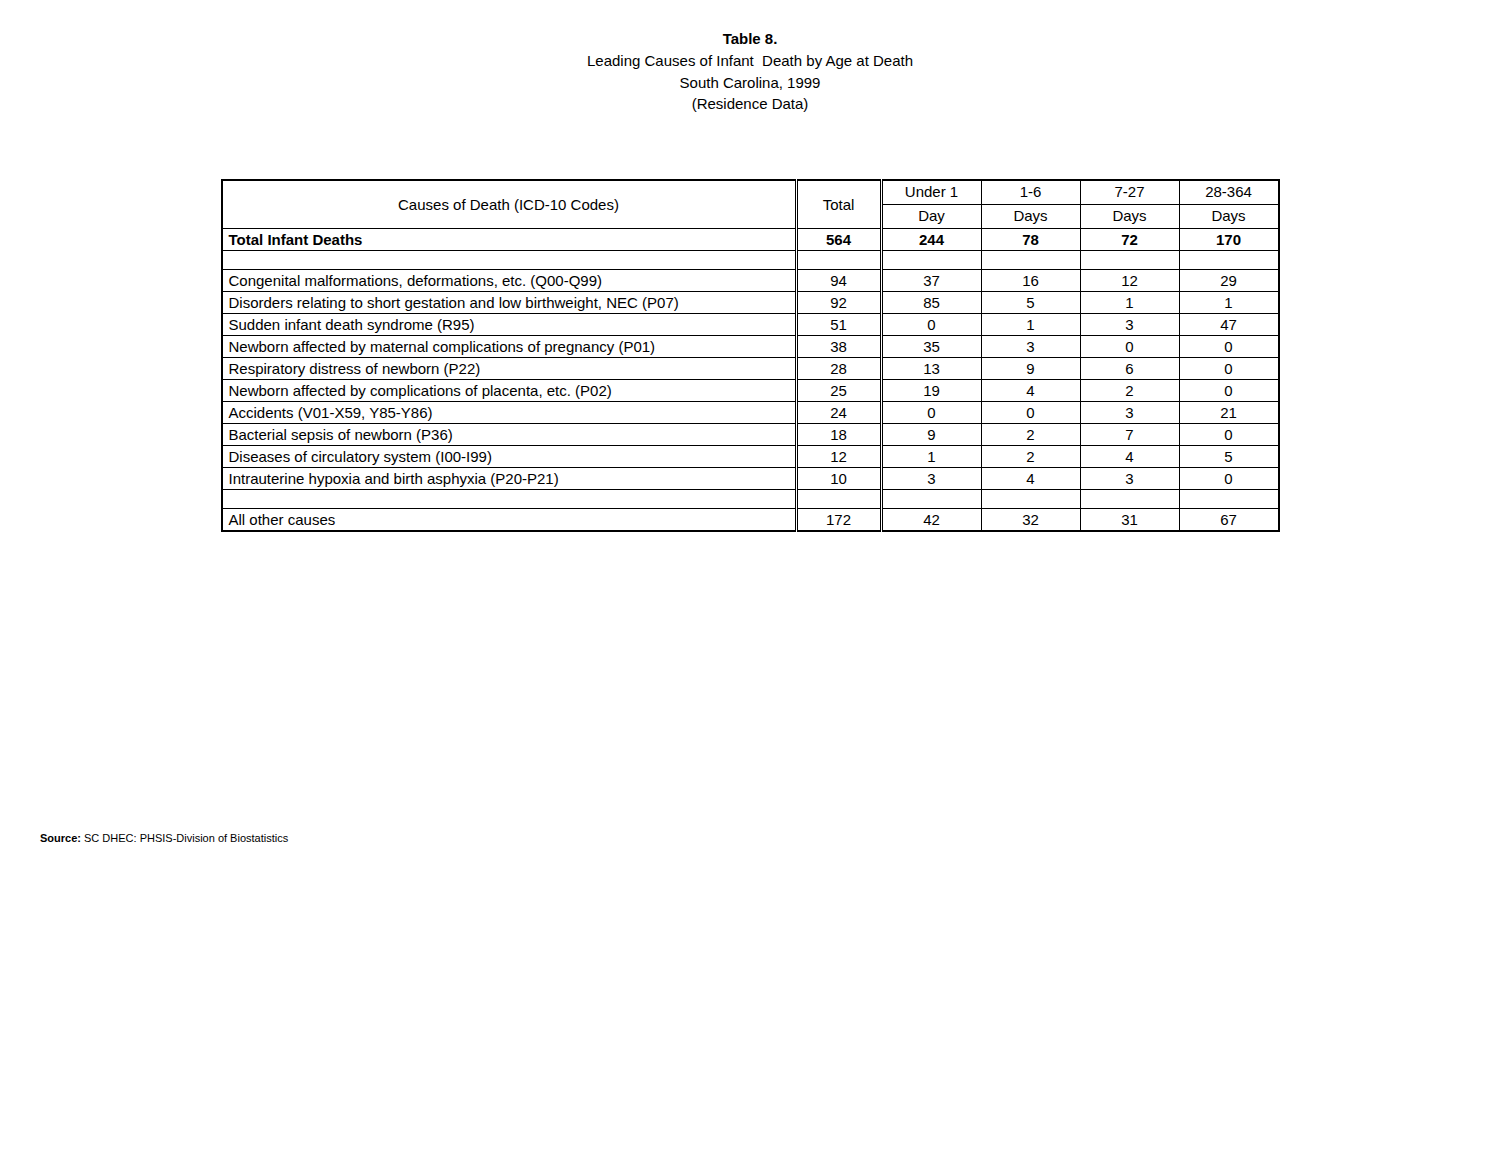Table 8.
Leading Causes of Infant Death by Age at Death
South Carolina, 1999
(Residence Data)
| Causes of Death (ICD-10 Codes) | Total | Under 1 | 1-6 | 7-27 | 28-364 |
| --- | --- | --- | --- | --- | --- |
| Day | Days | Days | Days |
| Total Infant Deaths | 564 | 244 | 78 | 72 | 170 |
| Congenital malformations, deformations, etc. (Q00-Q99) | 94 | 37 | 16 | 12 | 29 |
| Disorders relating to short gestation and low birthweight, NEC (P07) | 92 | 85 | 5 | 1 | 1 |
| Sudden infant death syndrome (R95) | 51 | 0 | 1 | 3 | 47 |
| Newborn affected by maternal complications of pregnancy (P01) | 38 | 35 | 3 | 0 | 0 |
| Respiratory distress of newborn (P22) | 28 | 13 | 9 | 6 | 0 |
| Newborn affected by complications of placenta, etc. (P02) | 25 | 19 | 4 | 2 | 0 |
| Accidents (V01-X59, Y85-Y86) | 24 | 0 | 0 | 3 | 21 |
| Bacterial sepsis of newborn (P36) | 18 | 9 | 2 | 7 | 0 |
| Diseases of circulatory system (I00-I99) | 12 | 1 | 2 | 4 | 5 |
| Intrauterine hypoxia and birth asphyxia (P20-P21) | 10 | 3 | 4 | 3 | 0 |
| All other causes | 172 | 42 | 32 | 31 | 67 |
Source: SC DHEC: PHSIS-Division of Biostatistics